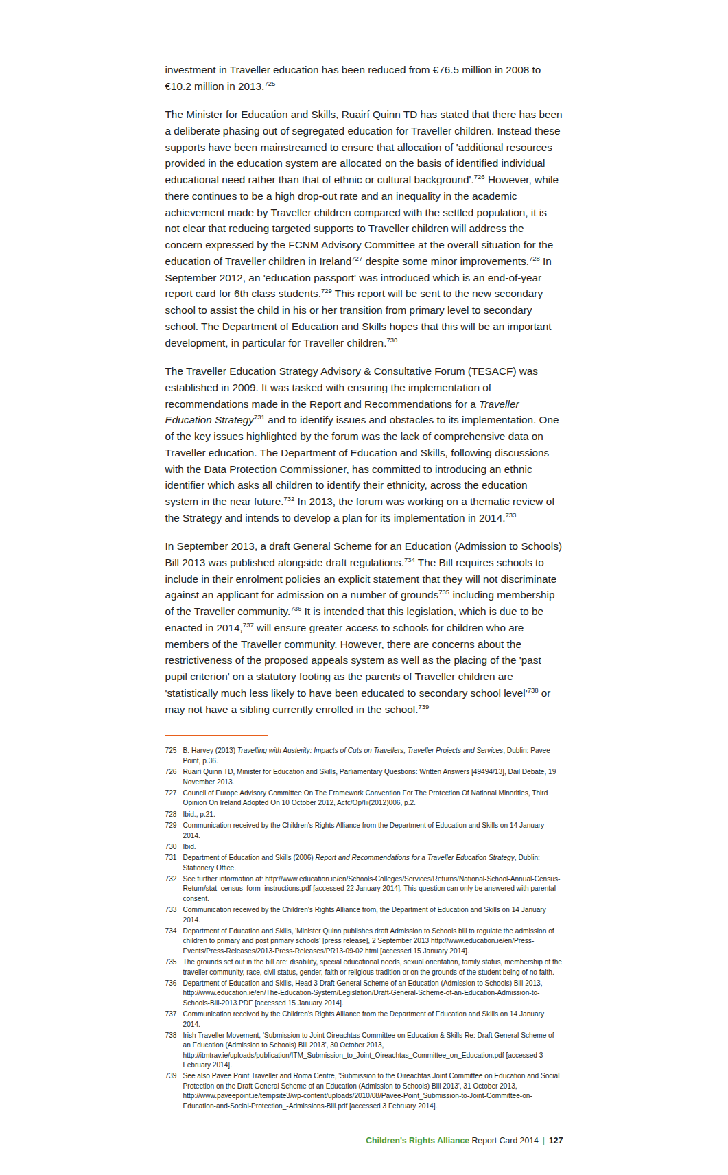investment in Traveller education has been reduced from €76.5 million in 2008 to €10.2 million in 2013.725
The Minister for Education and Skills, Ruairí Quinn TD has stated that there has been a deliberate phasing out of segregated education for Traveller children. Instead these supports have been mainstreamed to ensure that allocation of 'additional resources provided in the education system are allocated on the basis of identified individual educational need rather than that of ethnic or cultural background'.726 However, while there continues to be a high drop-out rate and an inequality in the academic achievement made by Traveller children compared with the settled population, it is not clear that reducing targeted supports to Traveller children will address the concern expressed by the FCNM Advisory Committee at the overall situation for the education of Traveller children in Ireland727 despite some minor improvements.728 In September 2012, an 'education passport' was introduced which is an end-of-year report card for 6th class students.729 This report will be sent to the new secondary school to assist the child in his or her transition from primary level to secondary school. The Department of Education and Skills hopes that this will be an important development, in particular for Traveller children.730
The Traveller Education Strategy Advisory & Consultative Forum (TESACF) was established in 2009. It was tasked with ensuring the implementation of recommendations made in the Report and Recommendations for a Traveller Education Strategy731 and to identify issues and obstacles to its implementation. One of the key issues highlighted by the forum was the lack of comprehensive data on Traveller education. The Department of Education and Skills, following discussions with the Data Protection Commissioner, has committed to introducing an ethnic identifier which asks all children to identify their ethnicity, across the education system in the near future.732 In 2013, the forum was working on a thematic review of the Strategy and intends to develop a plan for its implementation in 2014.733
In September 2013, a draft General Scheme for an Education (Admission to Schools) Bill 2013 was published alongside draft regulations.734 The Bill requires schools to include in their enrolment policies an explicit statement that they will not discriminate against an applicant for admission on a number of grounds735 including membership of the Traveller community.736 It is intended that this legislation, which is due to be enacted in 2014,737 will ensure greater access to schools for children who are members of the Traveller community. However, there are concerns about the restrictiveness of the proposed appeals system as well as the placing of the 'past pupil criterion' on a statutory footing as the parents of Traveller children are 'statistically much less likely to have been educated to secondary school level'738 or may not have a sibling currently enrolled in the school.739
725 B. Harvey (2013) Travelling with Austerity: Impacts of Cuts on Travellers, Traveller Projects and Services, Dublin: Pavee Point, p.36.
726 Ruairí Quinn TD, Minister for Education and Skills, Parliamentary Questions: Written Answers [49494/13], Dáil Debate, 19 November 2013.
727 Council of Europe Advisory Committee On The Framework Convention For The Protection Of National Minorities, Third Opinion On Ireland Adopted On 10 October 2012, Acfc/Op/Iii(2012)006, p.2.
728 Ibid., p.21.
729 Communication received by the Children's Rights Alliance from the Department of Education and Skills on 14 January 2014.
730 Ibid.
731 Department of Education and Skills (2006) Report and Recommendations for a Traveller Education Strategy, Dublin: Stationery Office.
732 See further information at: http://www.education.ie/en/Schools-Colleges/Services/Returns/National-School-Annual-Census-Return/stat_census_form_instructions.pdf [accessed 22 January 2014]. This question can only be answered with parental consent.
733 Communication received by the Children's Rights Alliance from, the Department of Education and Skills on 14 January 2014.
734 Department of Education and Skills, 'Minister Quinn publishes draft Admission to Schools bill to regulate the admission of children to primary and post primary schools' [press release], 2 September 2013 http://www.education.ie/en/Press-Events/Press-Releases/2013-Press-Releases/PR13-09-02.html [accessed 15 January 2014].
735 The grounds set out in the bill are: disability, special educational needs, sexual orientation, family status, membership of the traveller community, race, civil status, gender, faith or religious tradition or on the grounds of the student being of no faith.
736 Department of Education and Skills, Head 3 Draft General Scheme of an Education (Admission to Schools) Bill 2013, http://www.education.ie/en/The-Education-System/Legislation/Draft-General-Scheme-of-an-Education-Admission-to-Schools-Bill-2013.PDF [accessed 15 January 2014].
737 Communication received by the Children's Rights Alliance from the Department of Education and Skills on 14 January 2014.
738 Irish Traveller Movement, 'Submission to Joint Oireachtas Committee on Education & Skills Re: Draft General Scheme of an Education (Admission to Schools) Bill 2013', 30 October 2013, http://itmtrav.ie/uploads/publication/ITM_Submission_to_Joint_Oireachtas_Committee_on_Education.pdf [accessed 3 February 2014].
739 See also Pavee Point Traveller and Roma Centre, 'Submission to the Oireachtas Joint Committee on Education and Social Protection on the Draft General Scheme of an Education (Admission to Schools) Bill 2013', 31 October 2013, http://www.paveepoint.ie/tempsite3/wp-content/uploads/2010/08/Pavee-Point_Submission-to-Joint-Committee-on-Education-and-Social-Protection_-Admissions-Bill.pdf [accessed 3 February 2014].
Children's Rights Alliance Report Card 2014|127